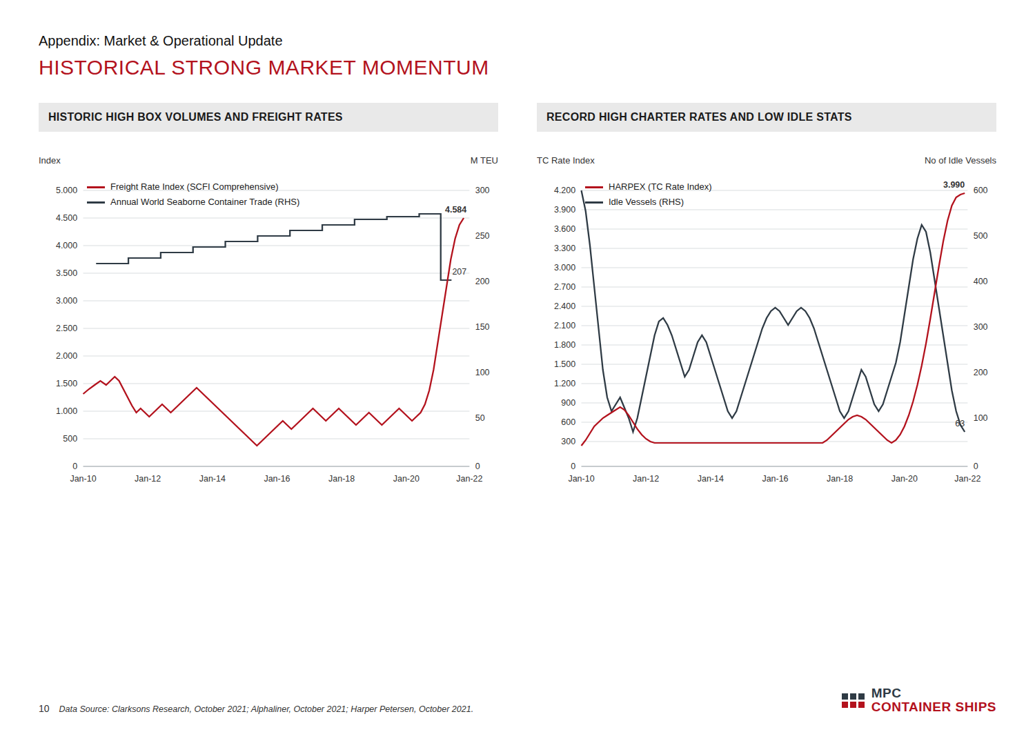Appendix: Market & Operational Update
Historical strong market momentum
Historic high box volumes and freight rates
Index M TEU
Freight Rate Index (SCFI Comprehensive)
Annual World Seaborne Container Trade (RHS)
5.000 4.500 4.000 3.500 3.000 2.500 2.000 1.500 1.000 500 0 300 250 200 150 100 50 0 Jan-10 Jan-12 Jan-14 Jan-16 Jan-18 Jan-20 Jan-22 4.584 207
Record high charter rates and low idle stats
TC Rate Index No of Idle Vessels
HARPEX (TC Rate Index)
Idle Vessels (RHS)
4.200 3.900 3.600 3.300 3.000 2.700 2.400 2.100 1.800 1.500 1.200 900 600 300 0 600 500 400 300 200 100 0 Jan-10 Jan-12 Jan-14 Jan-16 Jan-18 Jan-20 Jan-22 3.990 63
10 Data Source: Clarksons Research, October 2021; Alphaliner, October 2021; Harper Petersen, October 2021.
MPC
CONTAINER SHIPS